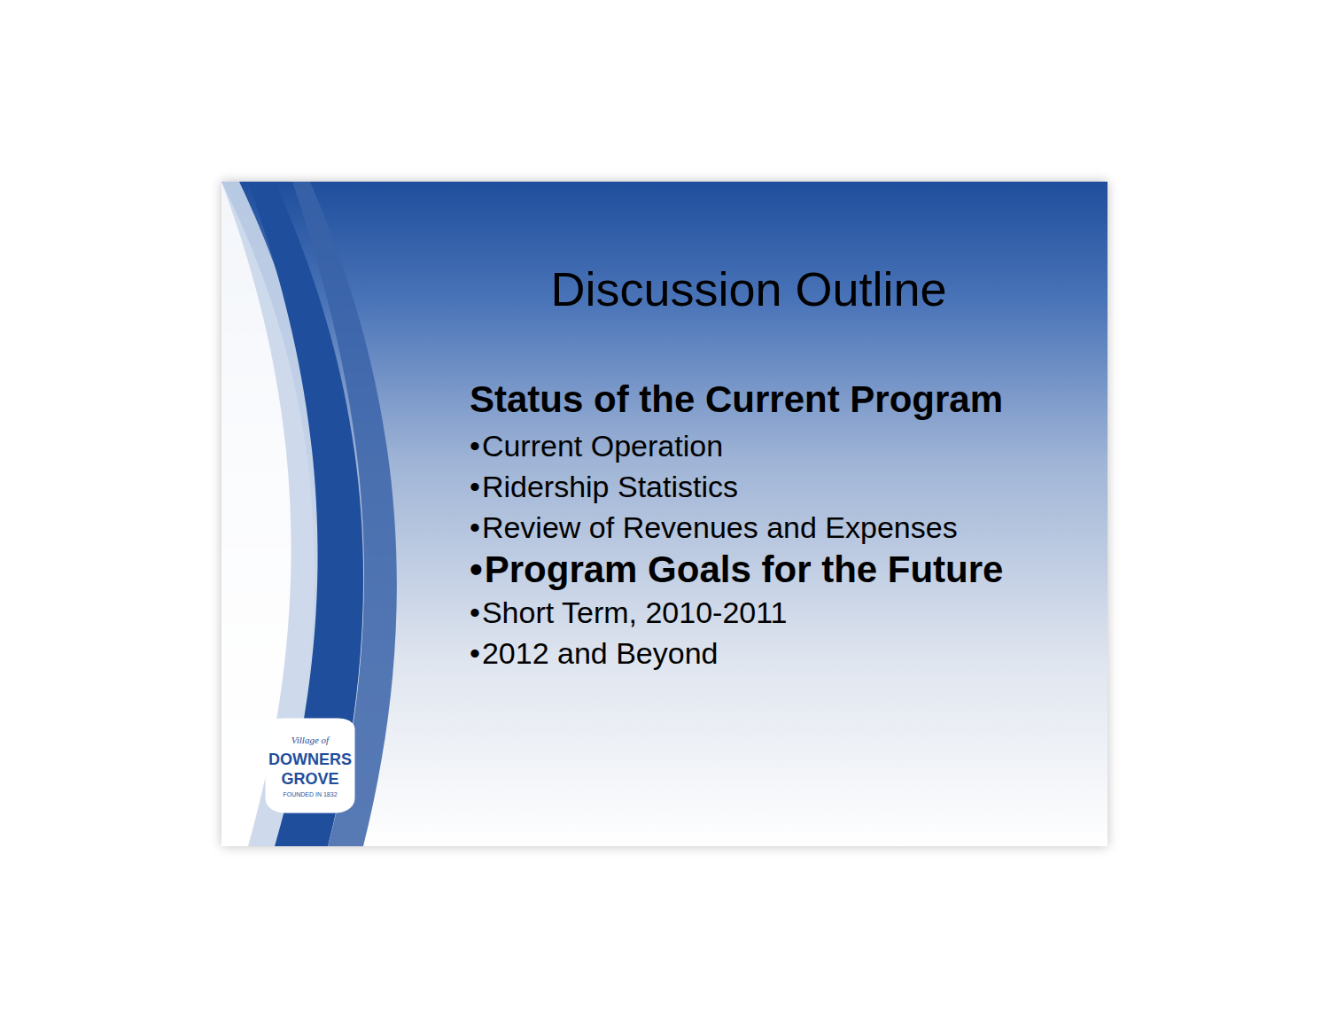Discussion Outline
Status of the Current Program
Current Operation
Ridership Statistics
Review of Revenues and Expenses
Program Goals for the Future
Short Term, 2010-2011
2012 and Beyond
Village of DOWNERS GROVE FOUNDED IN 1832